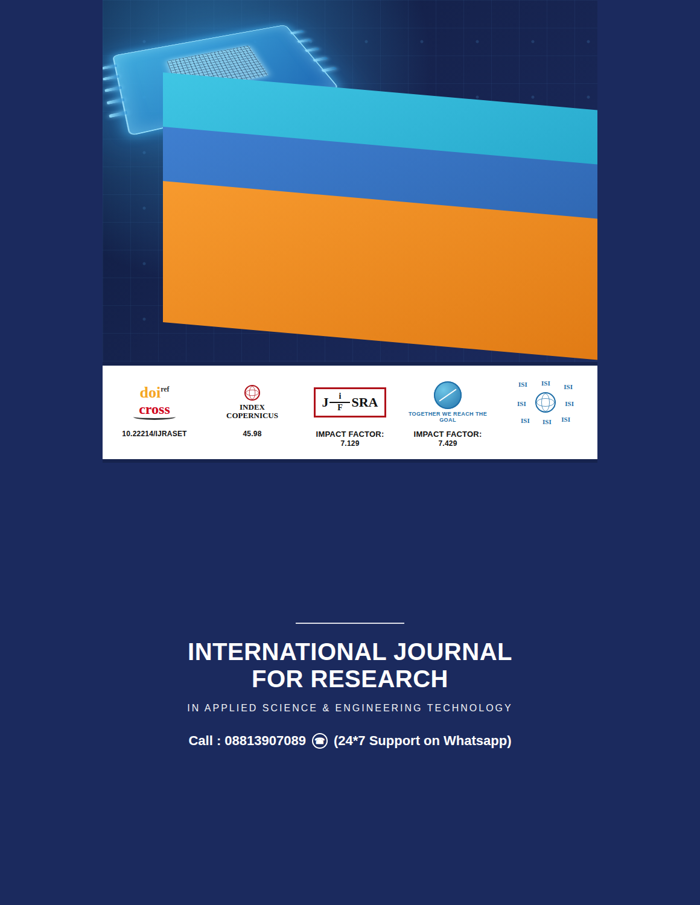doiref cross
10.22214/IJRASET
INDEX COPERNICUS
45.98
J i F SRA
IMPACT FACTOR: 7.129
Together we reach the goal
IMPACT FACTOR: 7.429
ISI ISI ISI ISI ISI ISI ISI ISI
International Journal
for Research
in Applied Science & Engineering Technology
Call : 08813907089 ☎ (24*7 Support on Whatsapp)